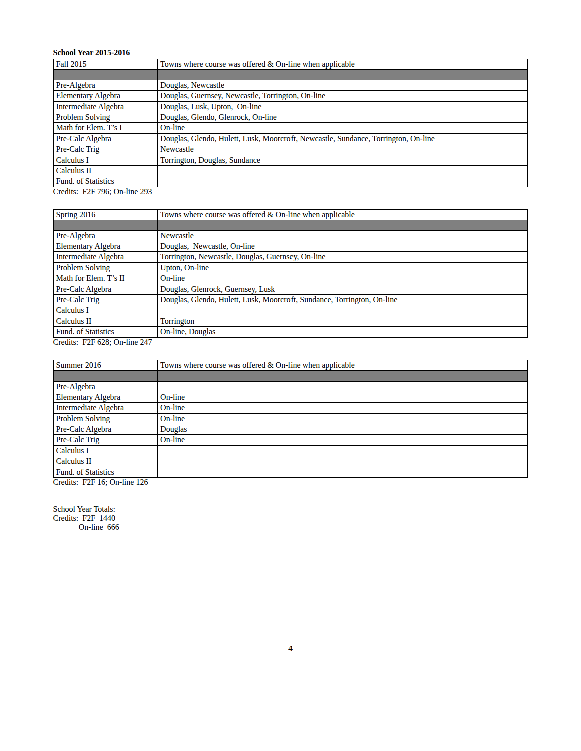School Year 2015-2016
| Fall 2015 | Towns where course was offered & On-line when applicable |
| Pre-Algebra | Douglas, Newcastle |
| Elementary Algebra | Douglas, Guernsey, Newcastle, Torrington, On-line |
| Intermediate Algebra | Douglas, Lusk, Upton, On-line |
| Problem Solving | Douglas, Glendo, Glenrock, On-line |
| Math for Elem. T’s I | On-line |
| Pre-Calc Algebra | Douglas, Glendo, Hulett, Lusk, Moorcroft, Newcastle, Sundance, Torrington, On-line |
| Pre-Calc Trig | Newcastle |
| Calculus I | Torrington, Douglas, Sundance |
| Calculus II | |
| Fund. of Statistics | |
Credits: F2F 796; On-line 293
| Spring 2016 | Towns where course was offered & On-line when applicable |
| Pre-Algebra | Newcastle |
| Elementary Algebra | Douglas, Newcastle, On-line |
| Intermediate Algebra | Torrington, Newcastle, Douglas, Guernsey, On-line |
| Problem Solving | Upton, On-line |
| Math for Elem. T’s II | On-line |
| Pre-Calc Algebra | Douglas, Glenrock, Guernsey, Lusk |
| Pre-Calc Trig | Douglas, Glendo, Hulett, Lusk, Moorcroft, Sundance, Torrington, On-line |
| Calculus I | |
| Calculus II | Torrington |
| Fund. of Statistics | On-line, Douglas |
Credits: F2F 628; On-line 247
| Summer 2016 | Towns where course was offered & On-line when applicable |
| Pre-Algebra | |
| Elementary Algebra | On-line |
| Intermediate Algebra | On-line |
| Problem Solving | On-line |
| Pre-Calc Algebra | Douglas |
| Pre-Calc Trig | On-line |
| Calculus I | |
| Calculus II | |
| Fund. of Statistics | |
Credits: F2F 16; On-line 126
School Year Totals:
Credits: F2F 1440
On-line 666
4